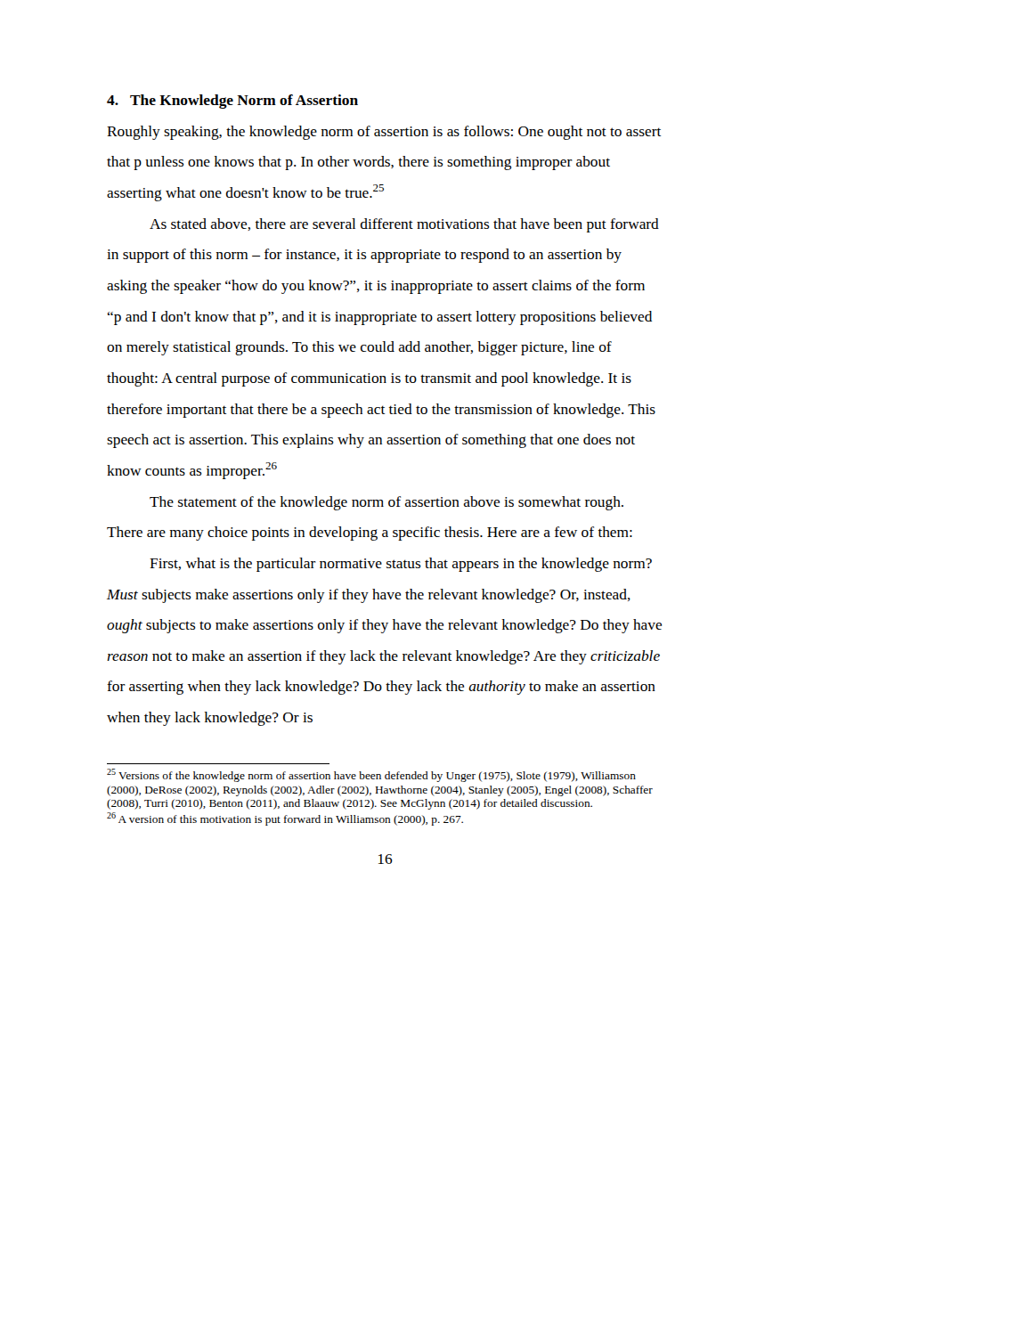4. The Knowledge Norm of Assertion
Roughly speaking, the knowledge norm of assertion is as follows: One ought not to assert that p unless one knows that p. In other words, there is something improper about asserting what one doesn't know to be true.25
As stated above, there are several different motivations that have been put forward in support of this norm – for instance, it is appropriate to respond to an assertion by asking the speaker “how do you know?”, it is inappropriate to assert claims of the form “p and I don't know that p”, and it is inappropriate to assert lottery propositions believed on merely statistical grounds. To this we could add another, bigger picture, line of thought: A central purpose of communication is to transmit and pool knowledge. It is therefore important that there be a speech act tied to the transmission of knowledge. This speech act is assertion. This explains why an assertion of something that one does not know counts as improper.26
The statement of the knowledge norm of assertion above is somewhat rough. There are many choice points in developing a specific thesis. Here are a few of them:
First, what is the particular normative status that appears in the knowledge norm? Must subjects make assertions only if they have the relevant knowledge? Or, instead, ought subjects to make assertions only if they have the relevant knowledge? Do they have reason not to make an assertion if they lack the relevant knowledge? Are they criticizable for asserting when they lack knowledge? Do they lack the authority to make an assertion when they lack knowledge? Or is
25 Versions of the knowledge norm of assertion have been defended by Unger (1975), Slote (1979), Williamson (2000), DeRose (2002), Reynolds (2002), Adler (2002), Hawthorne (2004), Stanley (2005), Engel (2008), Schaffer (2008), Turri (2010), Benton (2011), and Blaauw (2012). See McGlynn (2014) for detailed discussion.
26 A version of this motivation is put forward in Williamson (2000), p. 267.
16